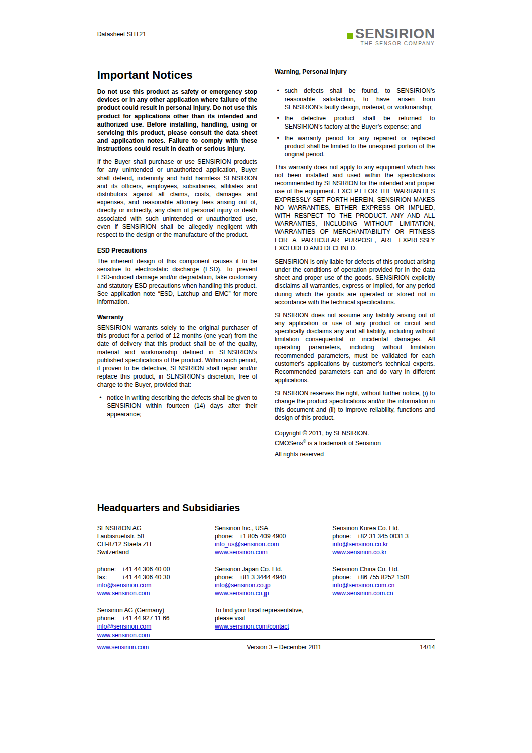Datasheet SHT21
SENSIRION
THE SENSOR COMPANY
Important Notices
Do not use this product as safety or emergency stop devices or in any other application where failure of the product could result in personal injury. Do not use this product for applications other than its intended and authorized use. Before installing, handling, using or servicing this product, please consult the data sheet and application notes. Failure to comply with these instructions could result in death or serious injury.
If the Buyer shall purchase or use SENSIRION products for any unintended or unauthorized application, Buyer shall defend, indemnify and hold harmless SENSIRION and its officers, employees, subsidiaries, affiliates and distributors against all claims, costs, damages and expenses, and reasonable attorney fees arising out of, directly or indirectly, any claim of personal injury or death associated with such unintended or unauthorized use, even if SENSIRION shall be allegedly negligent with respect to the design or the manufacture of the product.
ESD Precautions
The inherent design of this component causes it to be sensitive to electrostatic discharge (ESD). To prevent ESD-induced damage and/or degradation, take customary and statutory ESD precautions when handling this product.
See application note “ESD, Latchup and EMC” for more information.
Warranty
SENSIRION warrants solely to the original purchaser of this product for a period of 12 months (one year) from the date of delivery that this product shall be of the quality, material and workmanship defined in SENSIRION’s published specifications of the product. Within such period, if proven to be defective, SENSIRION shall repair and/or replace this product, in SENSIRION’s discretion, free of charge to the Buyer, provided that:
notice in writing describing the defects shall be given to SENSIRION within fourteen (14) days after their appearance;
Warning, Personal Injury
such defects shall be found, to SENSIRION’s reasonable satisfaction, to have arisen from SENSIRION’s faulty design, material, or workmanship;
the defective product shall be returned to SENSIRION’s factory at the Buyer’s expense; and
the warranty period for any repaired or replaced product shall be limited to the unexpired portion of the original period.
This warranty does not apply to any equipment which has not been installed and used within the specifications recommended by SENSIRION for the intended and proper use of the equipment. EXCEPT FOR THE WARRANTIES EXPRESSLY SET FORTH HEREIN, SENSIRION MAKES NO WARRANTIES, EITHER EXPRESS OR IMPLIED, WITH RESPECT TO THE PRODUCT. ANY AND ALL WARRANTIES, INCLUDING WITHOUT LIMITATION, WARRANTIES OF MERCHANTABILITY OR FITNESS FOR A PARTICULAR PURPOSE, ARE EXPRESSLY EXCLUDED AND DECLINED.
SENSIRION is only liable for defects of this product arising under the conditions of operation provided for in the data sheet and proper use of the goods. SENSIRION explicitly disclaims all warranties, express or implied, for any period during which the goods are operated or stored not in accordance with the technical specifications.
SENSIRION does not assume any liability arising out of any application or use of any product or circuit and specifically disclaims any and all liability, including without limitation consequential or incidental damages. All operating parameters, including without limitation recommended parameters, must be validated for each customer's applications by customer’s technical experts. Recommended parameters can and do vary in different applications.
SENSIRION reserves the right, without further notice, (i) to change the product specifications and/or the information in this document and (ii) to improve reliability, functions and design of this product.
Copyright © 2011, by SENSIRION.
CMOSens® is a trademark of Sensirion
All rights reserved
Headquarters and Subsidiaries
SENSIRION AG
Laubisruetistr. 50
CH-8712 Staefa ZH
Switzerland
phone:+41 44 306 40 00
fax:+41 44 306 40 30
info@sensirion.com
www.sensirion.com
Sensirion AG (Germany)
phone:+41 44 927 11 66
info@sensirion.com
www.sensirion.com
Sensirion Inc., USA
phone:+1 805 409 4900
info_us@sensirion.com
www.sensirion.com
Sensirion Japan Co. Ltd.
phone:+81 3 3444 4940
info@sensirion.co.jp
www.sensirion.co.jp
To find your local representative, please visit www.sensirion.com/contact
Sensirion Korea Co. Ltd.
phone:+82 31 345 0031 3
info@sensirion.co.kr
www.sensirion.co.kr
Sensirion China Co. Ltd.
phone:+86 755 8252 1501
info@sensirion.com.cn
www.sensirion.com.cn
www.sensirion.com
Version 3 – December 2011
14/14